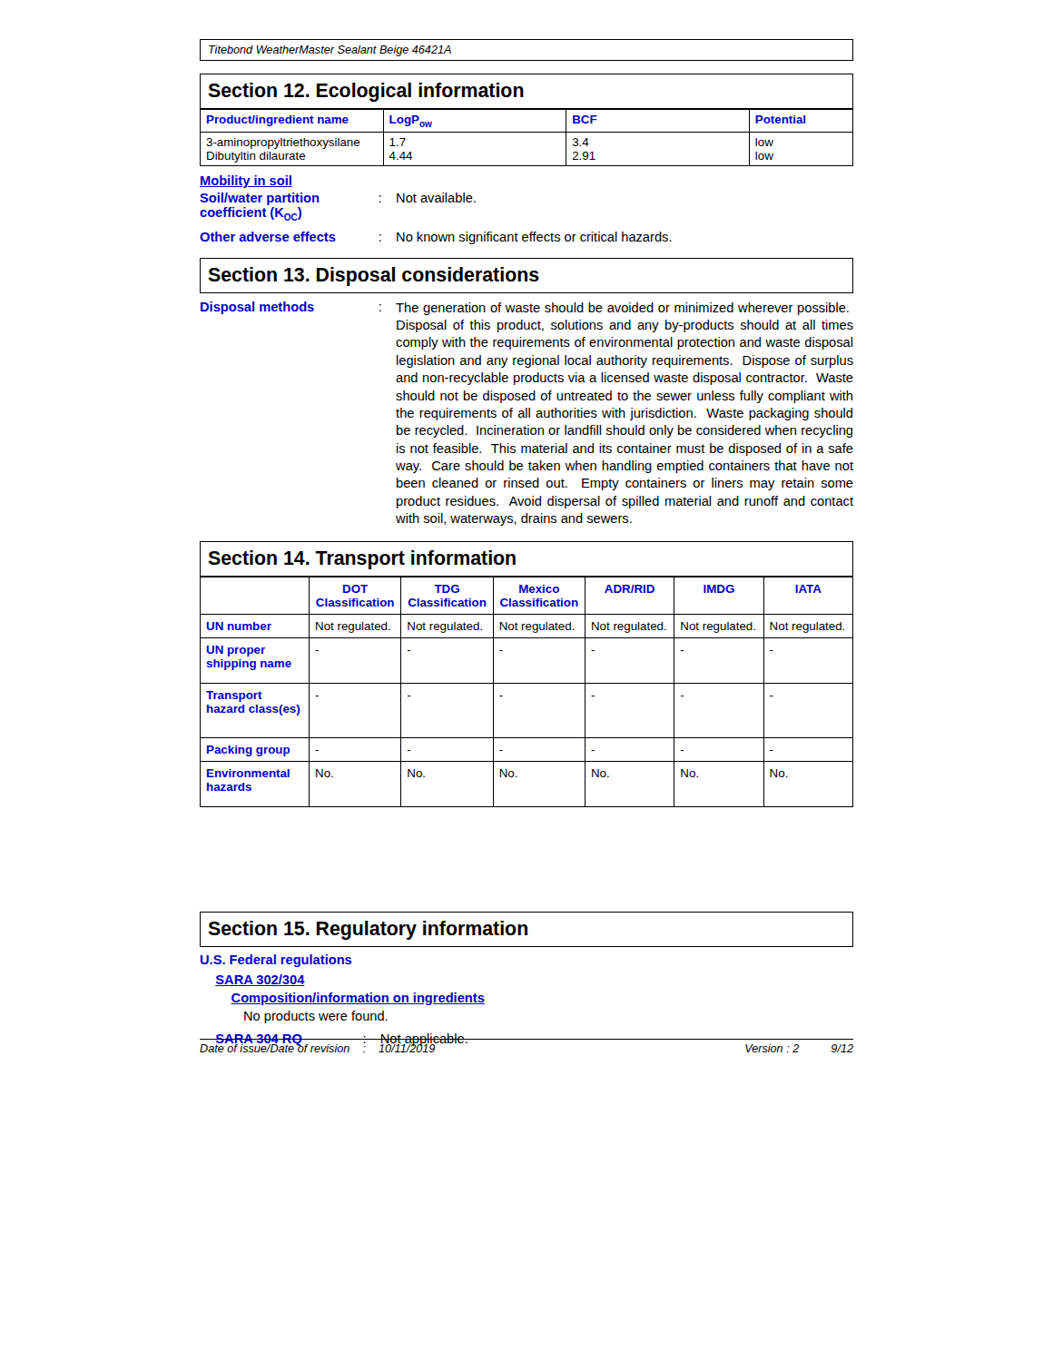Titebond WeatherMaster Sealant Beige 46421A
Section 12. Ecological information
| Product/ingredient name | LogP ow | BCF | Potential |
| --- | --- | --- | --- |
| 3-aminopropyltriethoxysilane Dibutyltin dilaurate | 1.7 4.44 | 3.4 2.91 | low low |
Mobility in soil
| Soil/water partition coefficient (K OC ) | : | Not available. |
| Other adverse effects | : | No known significant effects or critical hazards. |
Section 13. Disposal considerations
| Disposal methods | : | The generation of waste should be avoided or minimized wherever possible. Disposal of this product, solutions and any by-products should at all times comply with the requirements of environmental protection and waste disposal legislation and any regional local authority requirements. Dispose of surplus and non-recyclable products via a licensed waste disposal contractor. Waste should not be disposed of untreated to the sewer unless fully compliant with the requirements of all authorities with jurisdiction. Waste packaging should be recycled. Incineration or landfill should only be considered when recycling is not feasible. This material and its container must be disposed of in a safe way. Care should be taken when handling emptied containers that have not been cleaned or rinsed out. Empty containers or liners may retain some product residues. Avoid dispersal of spilled material and runoff and contact with soil, waterways, drains and sewers. |
Section 14. Transport information
| | DOT Classification | TDG Classification | Mexico Classification | ADR/RID | IMDG | IATA |
| --- | --- | --- | --- | --- | --- | --- |
| UN number | Not regulated. | Not regulated. | Not regulated. | Not regulated. | Not regulated. | Not regulated. |
| UN proper shipping name | - | - | - | - | - | - |
| Transport hazard class(es) | - | - | - | - | - | - |
| Packing group | - | - | - | - | - | - |
| Environmental hazards | No. | No. | No. | No. | No. | No. |
Section 15. Regulatory information
U.S. Federal regulations
SARA 302/304
Composition/information on ingredients
No products were found.
| SARA 304 RQ | : | Not applicable. |
Date of issue/Date of revision : 10/11/2019
Version : 2 9/12